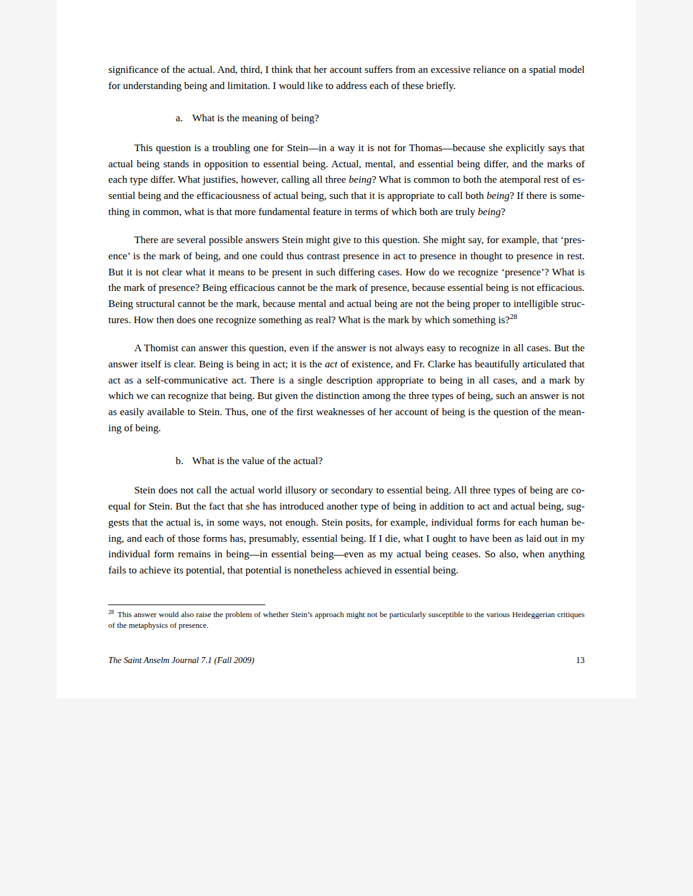significance of the actual. And, third, I think that her account suffers from an excessive reliance on a spatial model for understanding being and limitation. I would like to address each of these briefly.
a. What is the meaning of being?
This question is a troubling one for Stein—in a way it is not for Thomas—because she explicitly says that actual being stands in opposition to essential being. Actual, mental, and essential being differ, and the marks of each type differ. What justifies, however, calling all three being? What is common to both the atemporal rest of essential being and the efficaciousness of actual being, such that it is appropriate to call both being? If there is something in common, what is that more fundamental feature in terms of which both are truly being?
There are several possible answers Stein might give to this question. She might say, for example, that ‘presence’ is the mark of being, and one could thus contrast presence in act to presence in thought to presence in rest. But it is not clear what it means to be present in such differing cases. How do we recognize ‘presence’? What is the mark of presence? Being efficacious cannot be the mark of presence, because essential being is not efficacious. Being structural cannot be the mark, because mental and actual being are not the being proper to intelligible structures. How then does one recognize something as real? What is the mark by which something is?28
A Thomist can answer this question, even if the answer is not always easy to recognize in all cases. But the answer itself is clear. Being is being in act; it is the act of existence, and Fr. Clarke has beautifully articulated that act as a self-communicative act. There is a single description appropriate to being in all cases, and a mark by which we can recognize that being. But given the distinction among the three types of being, such an answer is not as easily available to Stein. Thus, one of the first weaknesses of her account of being is the question of the meaning of being.
b. What is the value of the actual?
Stein does not call the actual world illusory or secondary to essential being. All three types of being are co-equal for Stein. But the fact that she has introduced another type of being in addition to act and actual being, suggests that the actual is, in some ways, not enough. Stein posits, for example, individual forms for each human being, and each of those forms has, presumably, essential being. If I die, what I ought to have been as laid out in my individual form remains in being—in essential being—even as my actual being ceases. So also, when anything fails to achieve its potential, that potential is nonetheless achieved in essential being.
28 This answer would also raise the problem of whether Stein’s approach might not be particularly susceptible to the various Heideggerian critiques of the metaphysics of presence.
The Saint Anselm Journal 7.1 (Fall 2009) 13